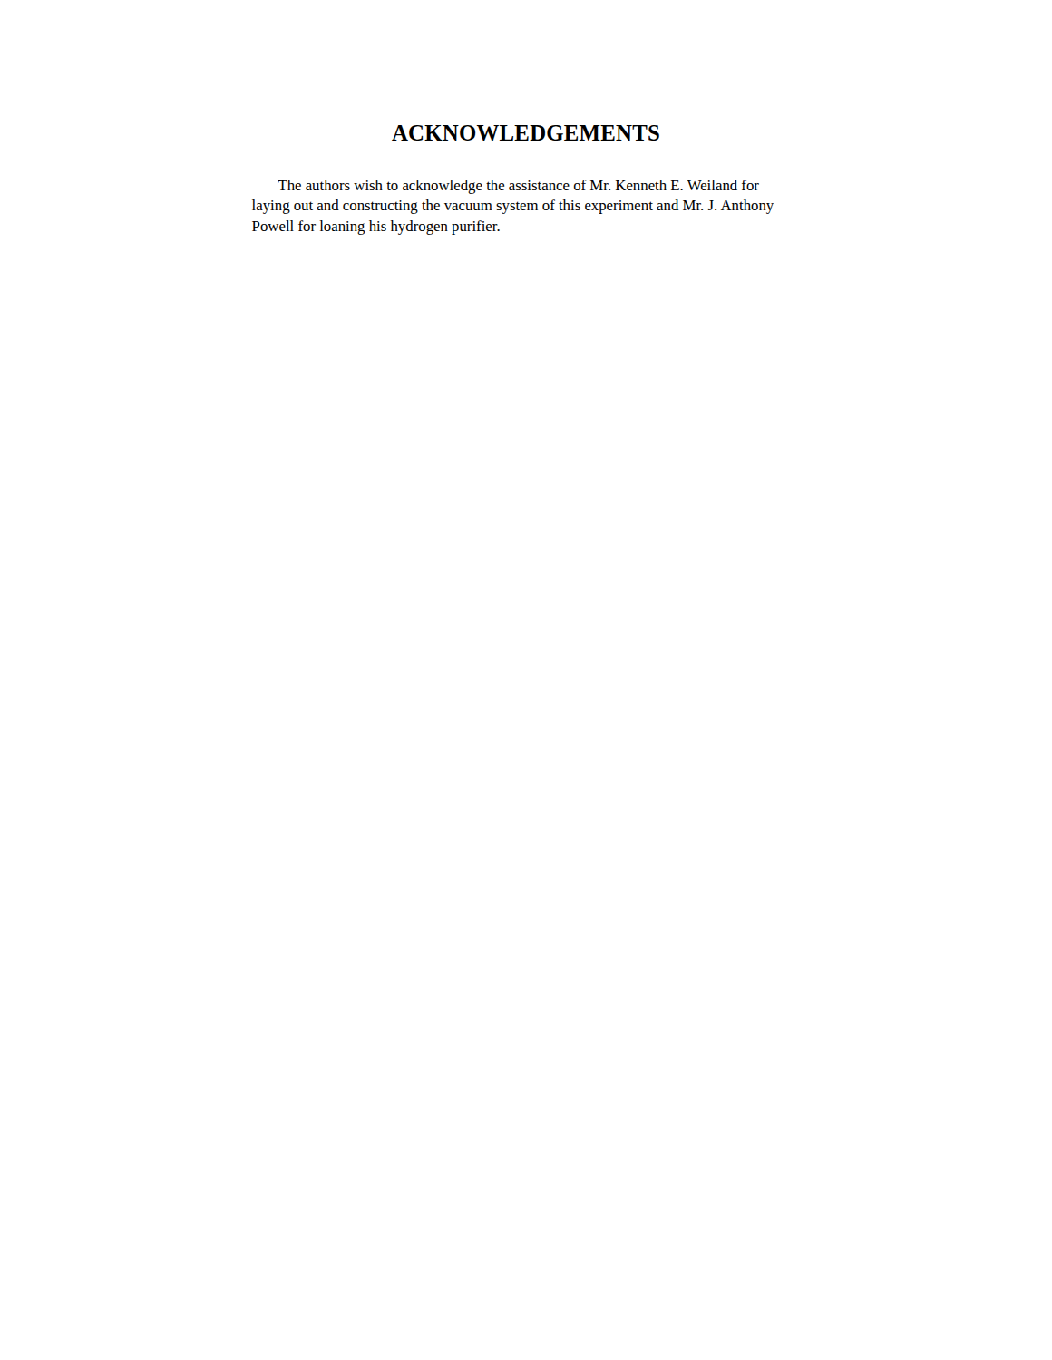ACKNOWLEDGEMENTS
The authors wish to acknowledge the assistance of Mr. Kenneth E. Weiland for laying out and constructing the vacuum system of this experiment and Mr. J. Anthony Powell for loaning his hydrogen purifier.